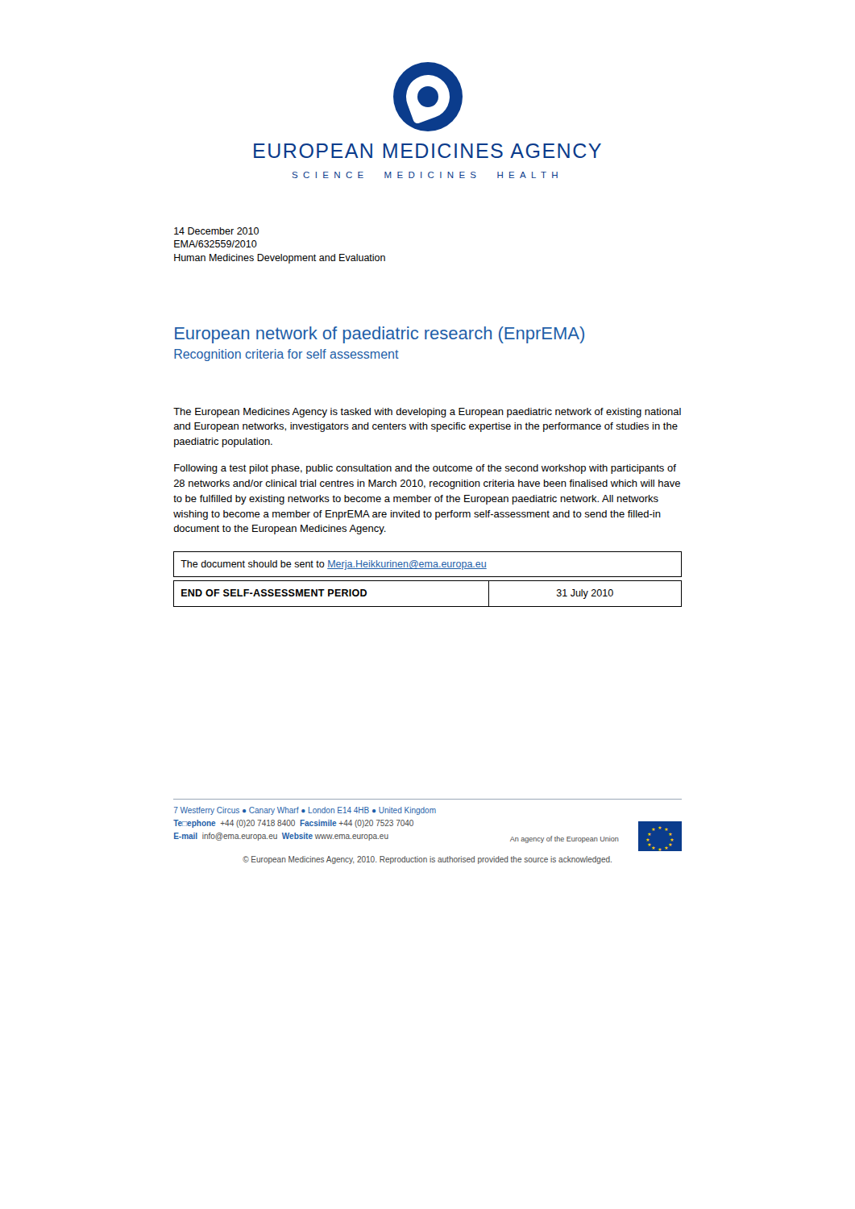EUROPEAN MEDICINES AGENCY
SCIENCE MEDICINES HEALTH
14 December 2010
EMA/632559/2010
Human Medicines Development and Evaluation
European network of paediatric research (EnprEMA)
Recognition criteria for self assessment
The European Medicines Agency is tasked with developing a European paediatric network of existing national and European networks, investigators and centers with specific expertise in the performance of studies in the paediatric population.
Following a test pilot phase, public consultation and the outcome of the second workshop with participants of 28 networks and/or clinical trial centres in March 2010, recognition criteria have been finalised which will have to be fulfilled by existing networks to become a member of the European paediatric network. All networks wishing to become a member of EnprEMA are invited to perform self-assessment and to send the filled-in document to the European Medicines Agency.
| The document should be sent to Merja.Heikkurinen@ema.europa.eu |
| END OF SELF-ASSESSMENT PERIOD | 31 July 2010 |
7 Westferry Circus ● Canary Wharf ● London E14 4HB ● United Kingdom
Te□ephone +44 (0)20 7418 8400 Facsimile +44 (0)20 7523 7040
E-mail info@ema.europa.eu Website www.ema.europa.eu
An agency of the European Union
★ ★ ★ ★ ★ ★ ★ ★ ★ ★ ★ ★
© European Medicines Agency, 2010. Reproduction is authorised provided the source is acknowledged.